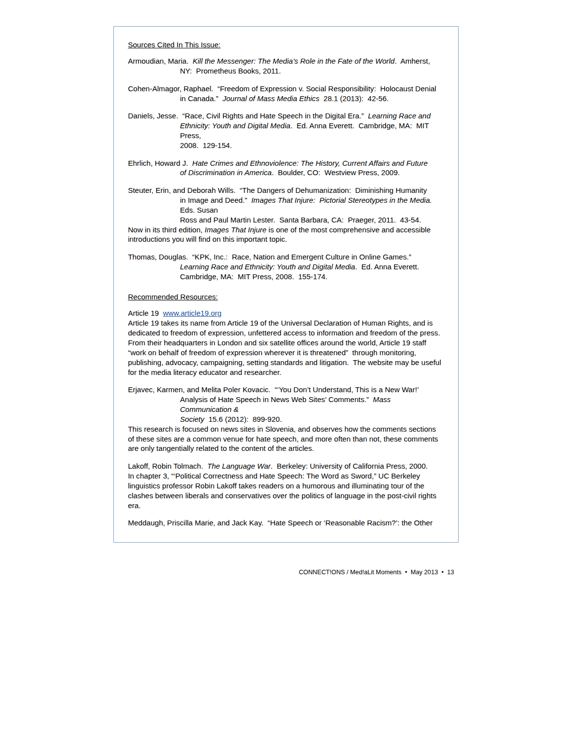Sources Cited In This Issue:
Armoudian, Maria. Kill the Messenger: The Media’s Role in the Fate of the World. Amherst, NY: Prometheus Books, 2011.
Cohen-Almagor, Raphael. “Freedom of Expression v. Social Responsibility: Holocaust Denial in Canada.” Journal of Mass Media Ethics 28.1 (2013): 42-56.
Daniels, Jesse. “Race, Civil Rights and Hate Speech in the Digital Era.” Learning Race and Ethnicity: Youth and Digital Media. Ed. Anna Everett. Cambridge, MA: MIT Press, 2008. 129-154.
Ehrlich, Howard J. Hate Crimes and Ethnoviolence: The History, Current Affairs and Future of Discrimination in America. Boulder, CO: Westview Press, 2009.
Steuter, Erin, and Deborah Wills. “The Dangers of Dehumanization: Diminishing Humanity in Image and Deed.” Images That Injure: Pictorial Stereotypes in the Media. Eds. Susan Ross and Paul Martin Lester. Santa Barbara, CA: Praeger, 2011. 43-54.
Now in its third edition, Images That Injure is one of the most comprehensive and accessible introductions you will find on this important topic.
Thomas, Douglas. “KPK, Inc.: Race, Nation and Emergent Culture in Online Games.” Learning Race and Ethnicity: Youth and Digital Media. Ed. Anna Everett. Cambridge, MA: MIT Press, 2008. 155-174.
Recommended Resources:
Article 19 www.article19.org
Article 19 takes its name from Article 19 of the Universal Declaration of Human Rights, and is dedicated to freedom of expression, unfettered access to information and freedom of the press. From their headquarters in London and six satellite offices around the world, Article 19 staff “work on behalf of freedom of expression wherever it is threatened” through monitoring, publishing, advocacy, campaigning, setting standards and litigation. The website may be useful for the media literacy educator and researcher.
Erjavec, Karmen, and Melita Poler Kovacic. “‘You Don’t Understand, This is a New War!’ Analysis of Hate Speech in News Web Sites’ Comments.” Mass Communication & Society 15.6 (2012): 899-920.
This research is focused on news sites in Slovenia, and observes how the comments sections of these sites are a common venue for hate speech, and more often than not, these comments are only tangentially related to the content of the articles.
Lakoff, Robin Tolmach. The Language War. Berkeley: University of California Press, 2000.
In chapter 3, “‘Political Correctness and Hate Speech: The Word as Sword,” UC Berkeley linguistics professor Robin Lakoff takes readers on a humorous and illuminating tour of the clashes between liberals and conservatives over the politics of language in the post-civil rights era.
Meddaugh, Priscilla Marie, and Jack Kay. “Hate Speech or ‘Reasonable Racism?’: the Other
CONNECT!ONS / Med!aLit Moments • May 2013 • 13